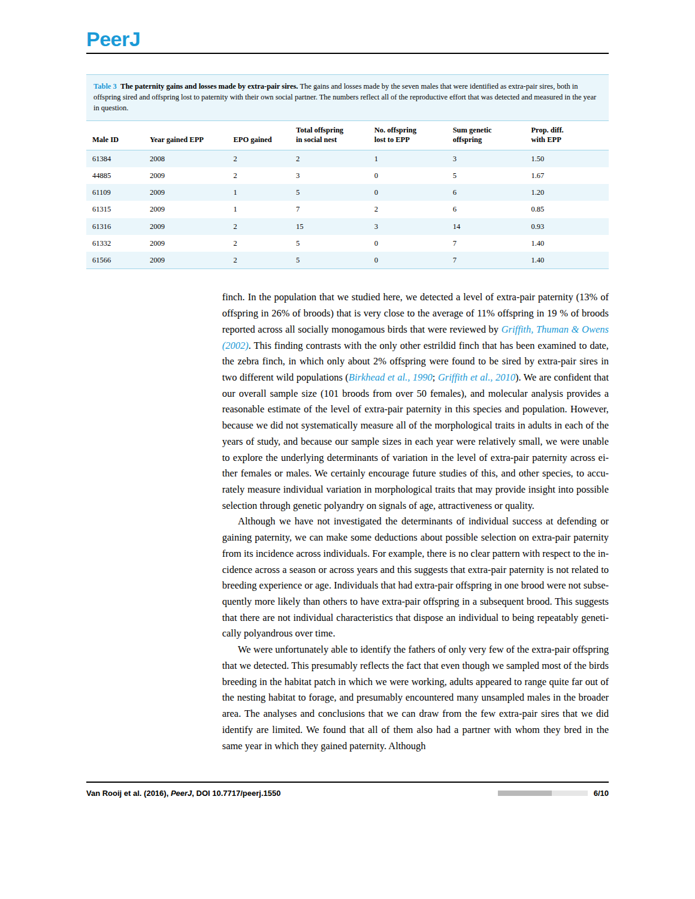PeerJ
Table 3 The paternity gains and losses made by extra-pair sires. The gains and losses made by the seven males that were identified as extra-pair sires, both in offspring sired and offspring lost to paternity with their own social partner. The numbers reflect all of the reproductive effort that was detected and measured in the year in question.
| Male ID | Year gained EPP | EPO gained | Total offspring in social nest | No. offspring lost to EPP | Sum genetic offspring | Prop. diff. with EPP |
| --- | --- | --- | --- | --- | --- | --- |
| 61384 | 2008 | 2 | 2 | 1 | 3 | 1.50 |
| 44885 | 2009 | 2 | 3 | 0 | 5 | 1.67 |
| 61109 | 2009 | 1 | 5 | 0 | 6 | 1.20 |
| 61315 | 2009 | 1 | 7 | 2 | 6 | 0.85 |
| 61316 | 2009 | 2 | 15 | 3 | 14 | 0.93 |
| 61332 | 2009 | 2 | 5 | 0 | 7 | 1.40 |
| 61566 | 2009 | 2 | 5 | 0 | 7 | 1.40 |
finch. In the population that we studied here, we detected a level of extra-pair paternity (13% of offspring in 26% of broods) that is very close to the average of 11% offspring in 19 % of broods reported across all socially monogamous birds that were reviewed by Griffith, Thuman & Owens (2002). This finding contrasts with the only other estrildid finch that has been examined to date, the zebra finch, in which only about 2% offspring were found to be sired by extra-pair sires in two different wild populations (Birkhead et al., 1990; Griffith et al., 2010). We are confident that our overall sample size (101 broods from over 50 females), and molecular analysis provides a reasonable estimate of the level of extra-pair paternity in this species and population. However, because we did not systematically measure all of the morphological traits in adults in each of the years of study, and because our sample sizes in each year were relatively small, we were unable to explore the underlying determinants of variation in the level of extra-pair paternity across either females or males. We certainly encourage future studies of this, and other species, to accurately measure individual variation in morphological traits that may provide insight into possible selection through genetic polyandry on signals of age, attractiveness or quality.
Although we have not investigated the determinants of individual success at defending or gaining paternity, we can make some deductions about possible selection on extra-pair paternity from its incidence across individuals. For example, there is no clear pattern with respect to the incidence across a season or across years and this suggests that extra-pair paternity is not related to breeding experience or age. Individuals that had extra-pair offspring in one brood were not subsequently more likely than others to have extra-pair offspring in a subsequent brood. This suggests that there are not individual characteristics that dispose an individual to being repeatably genetically polyandrous over time.
We were unfortunately able to identify the fathers of only very few of the extra-pair offspring that we detected. This presumably reflects the fact that even though we sampled most of the birds breeding in the habitat patch in which we were working, adults appeared to range quite far out of the nesting habitat to forage, and presumably encountered many unsampled males in the broader area. The analyses and conclusions that we can draw from the few extra-pair sires that we did identify are limited. We found that all of them also had a partner with whom they bred in the same year in which they gained paternity. Although
Van Rooij et al. (2016), PeerJ, DOI 10.7717/peerj.1550
6/10